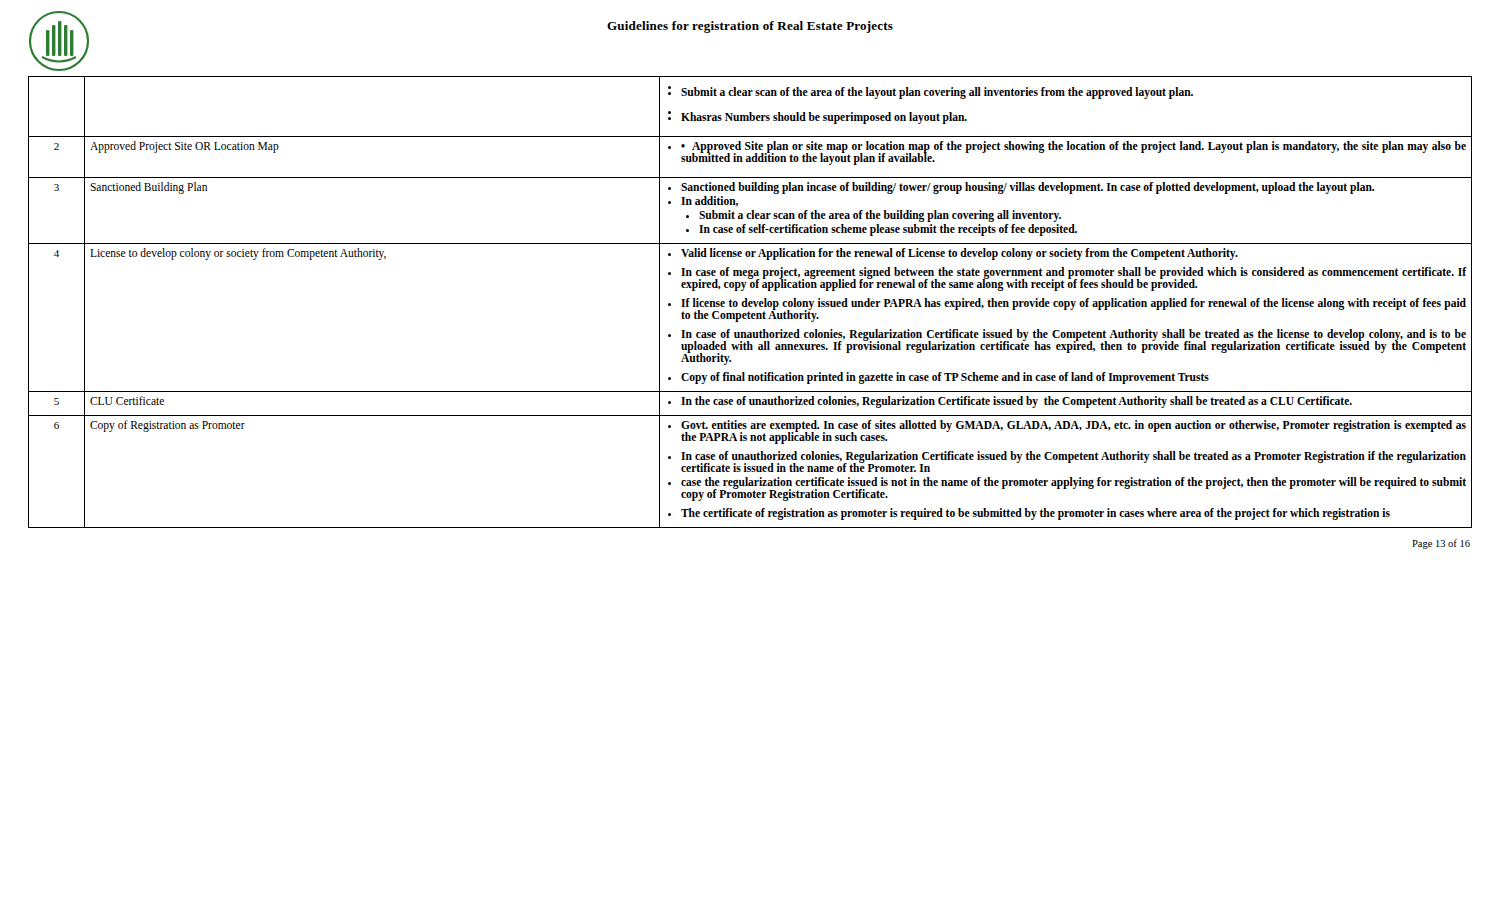Guidelines for registration of Real Estate Projects
| | | Submit a clear scan of the area of the layout plan covering all inventories from the approved layout plan. Khasras Numbers should be superimposed on layout plan. |
| 2 | Approved Project Site OR Location Map | • Approved Site plan or site map or location map of the project showing the location of the project land. Layout plan is mandatory, the site plan may also be submitted in addition to the layout plan if available. |
| 3 | Sanctioned Building Plan | Sanctioned building plan incase of building/ tower/ group housing/ villas development. In case of plotted development, upload the layout plan. In addition, Submit a clear scan of the area of the building plan covering all inventory. In case of self-certification scheme please submit the receipts of fee deposited. |
| 4 | License to develop colony or society from Competent Authority, | Valid license or Application for the renewal of License to develop colony or society from the Competent Authority. In case of mega project, agreement signed between the state government and promoter shall be provided which is considered as commencement certificate. If expired, copy of application applied for renewal of the same along with receipt of fees should be provided. If license to develop colony issued under PAPRA has expired, then provide copy of application applied for renewal of the license along with receipt of fees paid to the Competent Authority. In case of unauthorized colonies, Regularization Certificate issued by the Competent Authority shall be treated as the license to develop colony, and is to be uploaded with all annexures. If provisional regularization certificate has expired, then to provide final regularization certificate issued by the Competent Authority. Copy of final notification printed in gazette in case of TP Scheme and in case of land of Improvement Trusts |
| 5 | CLU Certificate | In the case of unauthorized colonies, Regularization Certificate issued by the Competent Authority shall be treated as a CLU Certificate. |
| 6 | Copy of Registration as Promoter | Govt. entities are exempted. In case of sites allotted by GMADA, GLADA, ADA, JDA, etc. in open auction or otherwise, Promoter registration is exempted as the PAPRA is not applicable in such cases. In case of unauthorized colonies, Regularization Certificate issued by the Competent Authority shall be treated as a Promoter Registration if the regularization certificate is issued in the name of the Promoter. In case the regularization certificate issued is not in the name of the promoter applying for registration of the project, then the promoter will be required to submit copy of Promoter Registration Certificate. The certificate of registration as promoter is required to be submitted by the promoter in cases where area of the project for which registration is |
Page 13 of 16